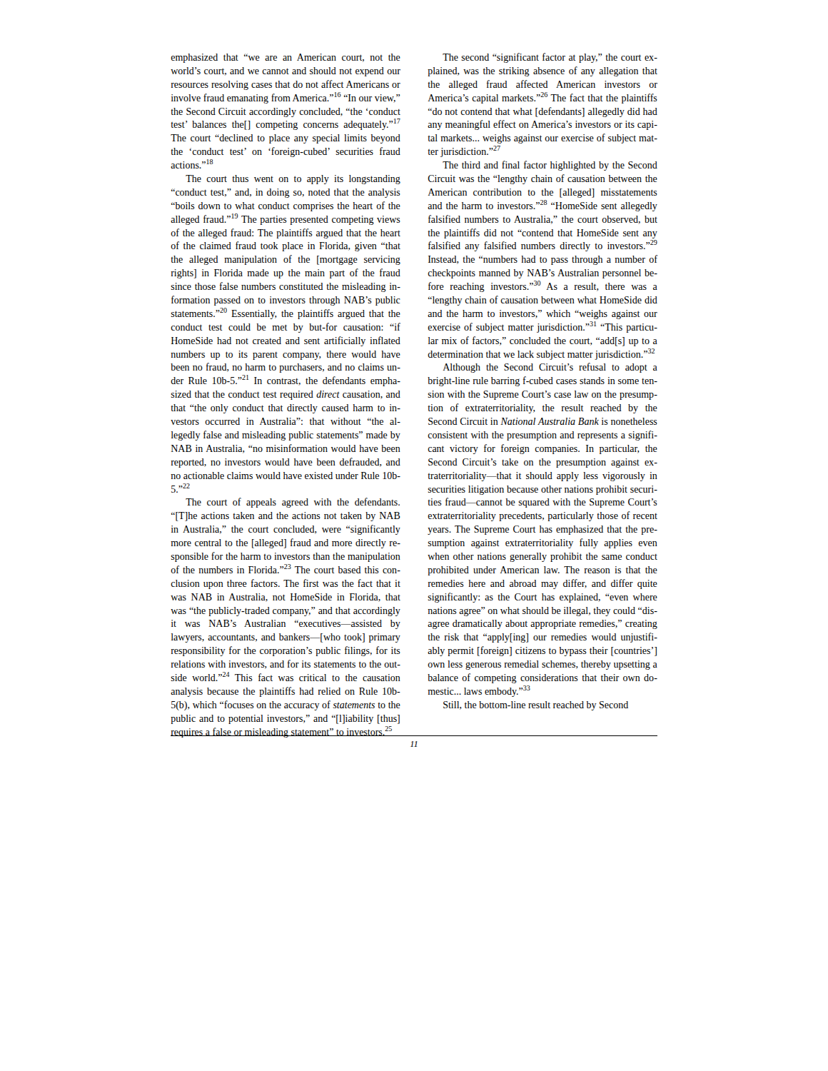emphasized that “we are an American court, not the world’s court, and we cannot and should not expend our resources resolving cases that do not affect Americans or involve fraud emanating from America.”16 “In our view,” the Second Circuit accordingly concluded, “the ‘conduct test’ balances the[] competing concerns adequately.”17 The court “declined to place any special limits beyond the ‘conduct test’ on ‘foreign-cubed’ securities fraud actions.”18
The court thus went on to apply its longstanding “conduct test,” and, in doing so, noted that the analysis “boils down to what conduct comprises the heart of the alleged fraud.”19 The parties presented competing views of the alleged fraud: The plaintiffs argued that the heart of the claimed fraud took place in Florida, given “that the alleged manipulation of the [mortgage servicing rights] in Florida made up the main part of the fraud since those false numbers constituted the misleading information passed on to investors through NAB’s public statements.”20 Essentially, the plaintiffs argued that the conduct test could be met by but-for causation: “if HomeSide had not created and sent artificially inflated numbers up to its parent company, there would have been no fraud, no harm to purchasers, and no claims under Rule 10b-5.”21 In contrast, the defendants emphasized that the conduct test required direct causation, and that “the only conduct that directly caused harm to investors occurred in Australia”: that without “the allegedly false and misleading public statements” made by NAB in Australia, “no misinformation would have been reported, no investors would have been defrauded, and no actionable claims would have existed under Rule 10b-5.”22
The court of appeals agreed with the defendants. “[T]he actions taken and the actions not taken by NAB in Australia,” the court concluded, were “significantly more central to the [alleged] fraud and more directly responsible for the harm to investors than the manipulation of the numbers in Florida.”23 The court based this conclusion upon three factors. The first was the fact that it was NAB in Australia, not HomeSide in Florida, that was “the publicly-traded company,” and that accordingly it was NAB’s Australian “executives—assisted by lawyers, accountants, and bankers—[who took] primary responsibility for the corporation’s public filings, for its relations with investors, and for its statements to the outside world.”24 This fact was critical to the causation analysis because the plaintiffs had relied on Rule 10b-5(b), which “focuses on the accuracy of statements to the public and to potential investors,” and “[l]iability [thus] requires a false or misleading statement” to investors.25
The second “significant factor at play,” the court explained, was the striking absence of any allegation that the alleged fraud affected American investors or America’s capital markets.”26 The fact that the plaintiffs “do not contend that what [defendants] allegedly did had any meaningful effect on America’s investors or its capital markets... weighs against our exercise of subject matter jurisdiction.”27
The third and final factor highlighted by the Second Circuit was the “lengthy chain of causation between the American contribution to the [alleged] misstatements and the harm to investors.”28 “HomeSide sent allegedly falsified numbers to Australia,” the court observed, but the plaintiffs did not “contend that HomeSide sent any falsified any falsified numbers directly to investors.”29 Instead, the “numbers had to pass through a number of checkpoints manned by NAB’s Australian personnel before reaching investors.”30 As a result, there was a “lengthy chain of causation between what HomeSide did and the harm to investors,” which “weighs against our exercise of subject matter jurisdiction.”31 “This particular mix of factors,” concluded the court, “add[s] up to a determination that we lack subject matter jurisdiction.”32
Although the Second Circuit’s refusal to adopt a bright-line rule barring f-cubed cases stands in some tension with the Supreme Court’s case law on the presumption of extraterritoriality, the result reached by the Second Circuit in National Australia Bank is nonetheless consistent with the presumption and represents a significant victory for foreign companies. In particular, the Second Circuit’s take on the presumption against extraterritoriality—that it should apply less vigorously in securities litigation because other nations prohibit securities fraud—cannot be squared with the Supreme Court’s extraterritoriality precedents, particularly those of recent years. The Supreme Court has emphasized that the presumption against extraterritoriality fully applies even when other nations generally prohibit the same conduct prohibited under American law. The reason is that the remedies here and abroad may differ, and differ quite significantly: as the Court has explained, “even where nations agree” on what should be illegal, they could “disagree dramatically about appropriate remedies,” creating the risk that “apply[ing] our remedies would unjustifiably permit [foreign] citizens to bypass their [countries’] own less generous remedial schemes, thereby upsetting a balance of competing considerations that their own domestic... laws embody.”33
Still, the bottom-line result reached by Second
11